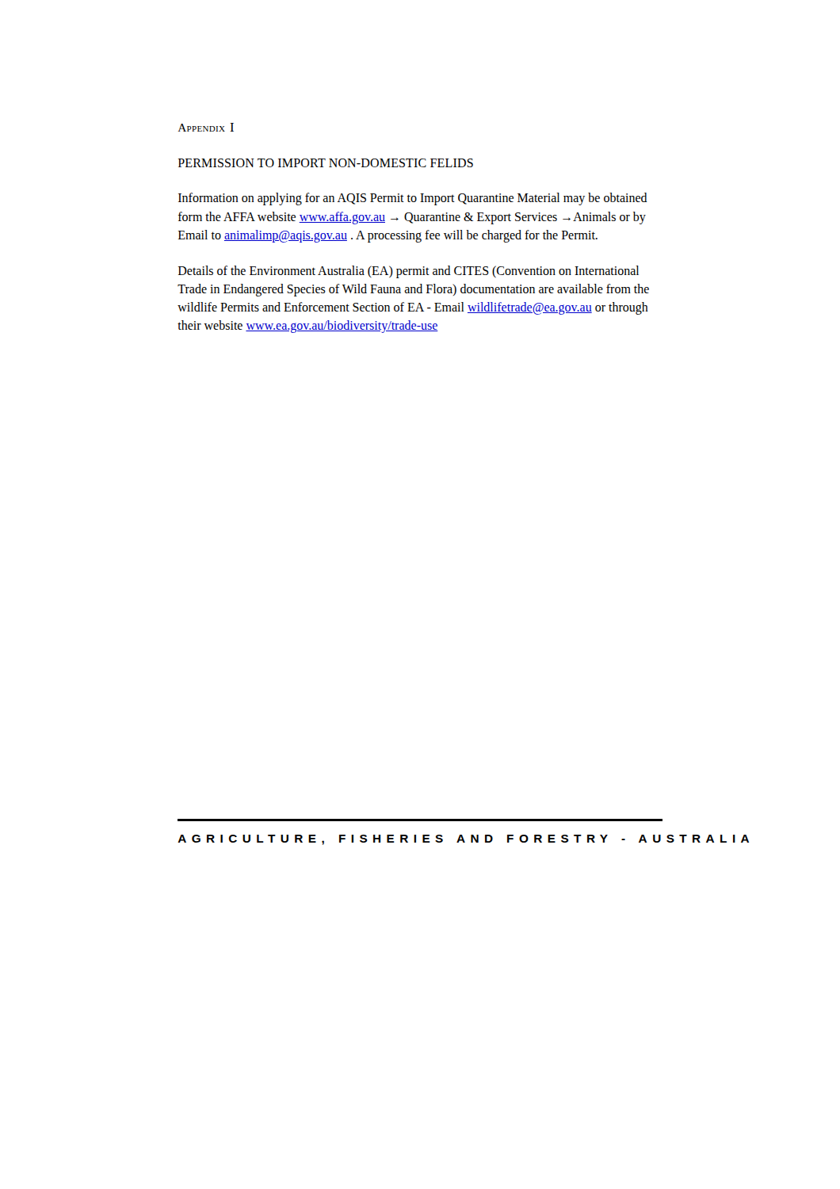AppendixI
PERMISSION TO IMPORT NON-DOMESTIC FELIDS
Information on applying for an AQIS Permit to Import Quarantine Material may be obtained form the AFFA website www.affa.gov.au → Quarantine & Export Services →Animals or by Email to animalimp@aqis.gov.au . A processing fee will be charged for the Permit.
Details of the Environment Australia (EA) permit and CITES (Convention on International Trade in Endangered Species of Wild Fauna and Flora) documentation are available from the wildlife Permits and Enforcement Section of EA - Email wildlifetrade@ea.gov.au or through their website www.ea.gov.au/biodiversity/trade-use
AGRICULTURE, FISHERIES AND FORESTRY - AUSTRALIA